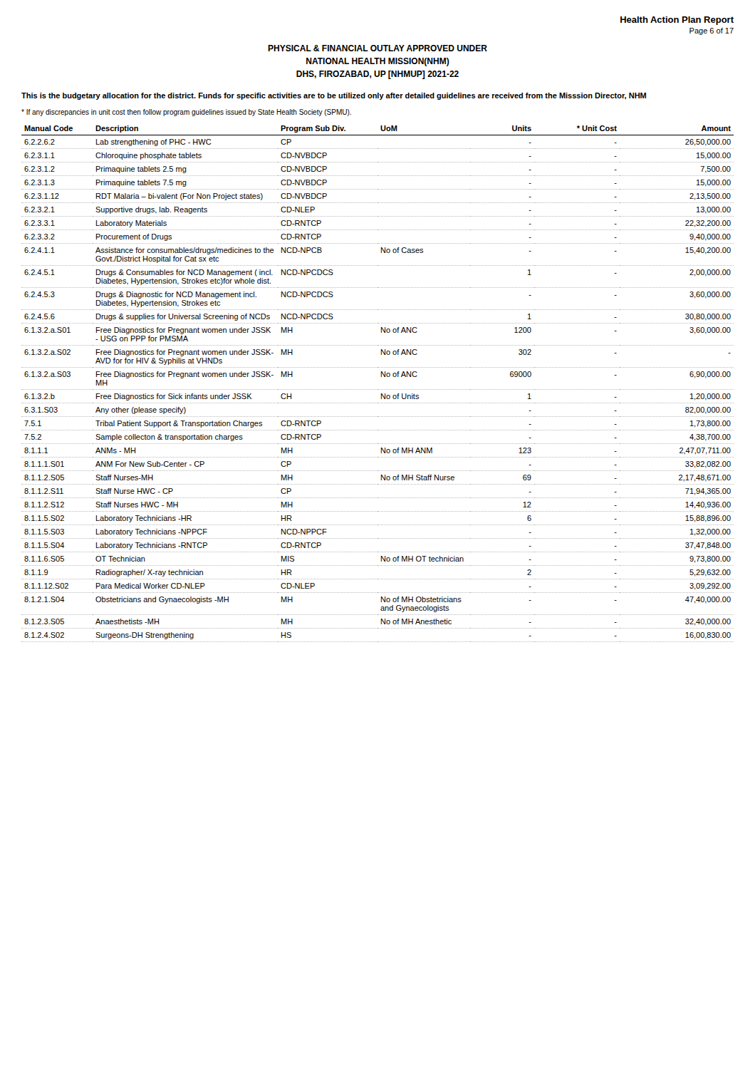Health Action Plan Report
Page 6 of 17
PHYSICAL & FINANCIAL OUTLAY APPROVED UNDER
NATIONAL HEALTH MISSION(NHM)
DHS, FIROZABAD, UP [NHMUP] 2021-22
This is the budgetary allocation for the district. Funds for specific activities are to be utilized only after detailed guidelines are received from the Misssion Director, NHM
* If any discrepancies in unit cost then follow program guidelines issued by State Health Society (SPMU).
| Manual Code | Description | Program Sub Div. | UoM | Units | * Unit Cost | Amount |
| --- | --- | --- | --- | --- | --- | --- |
| 6.2.2.6.2 | Lab strengthening of PHC - HWC | CP | | - | - | 26,50,000.00 |
| 6.2.3.1.1 | Chloroquine phosphate tablets | CD-NVBDCP | | - | - | 15,000.00 |
| 6.2.3.1.2 | Primaquine tablets 2.5 mg | CD-NVBDCP | | - | - | 7,500.00 |
| 6.2.3.1.3 | Primaquine tablets 7.5 mg | CD-NVBDCP | | - | - | 15,000.00 |
| 6.2.3.1.12 | RDT Malaria – bi-valent (For Non Project states) | CD-NVBDCP | | - | - | 2,13,500.00 |
| 6.2.3.2.1 | Supportive drugs, lab. Reagents | CD-NLEP | | - | - | 13,000.00 |
| 6.2.3.3.1 | Laboratory Materials | CD-RNTCP | | - | - | 22,32,200.00 |
| 6.2.3.3.2 | Procurement of Drugs | CD-RNTCP | | - | - | 9,40,000.00 |
| 6.2.4.1.1 | Assistance for consumables/drugs/medicines to the Govt./District Hospital for Cat sx etc | NCD-NPCB | No of Cases | - | - | 15,40,200.00 |
| 6.2.4.5.1 | Drugs & Consumables for NCD Management ( incl. Diabetes, Hypertension, Strokes etc)for whole dist. | NCD-NPCDCS | | 1 | - | 2,00,000.00 |
| 6.2.4.5.3 | Drugs & Diagnostic for NCD Management incl. Diabetes, Hypertension, Strokes etc | NCD-NPCDCS | | - | - | 3,60,000.00 |
| 6.2.4.5.6 | Drugs & supplies for Universal Screening of NCDs | NCD-NPCDCS | | 1 | - | 30,80,000.00 |
| 6.1.3.2.a.S01 | Free Diagnostics for Pregnant women under JSSK - USG on PPP for PMSMA | MH | No of ANC | 1200 | - | 3,60,000.00 |
| 6.1.3.2.a.S02 | Free Diagnostics for Pregnant women under JSSK- AVD for for HIV & Syphilis at VHNDs | MH | No of ANC | 302 | - | - |
| 6.1.3.2.a.S03 | Free Diagnostics for Pregnant women under JSSK-MH | MH | No of ANC | 69000 | - | 6,90,000.00 |
| 6.1.3.2.b | Free Diagnostics for Sick infants under JSSK | CH | No of Units | 1 | - | 1,20,000.00 |
| 6.3.1.S03 | Any other (please specify) | | | - | - | 82,00,000.00 |
| 7.5.1 | Tribal Patient Support & Transportation Charges | CD-RNTCP | | - | - | 1,73,800.00 |
| 7.5.2 | Sample collecton & transportation charges | CD-RNTCP | | - | - | 4,38,700.00 |
| 8.1.1.1 | ANMs - MH | MH | No of MH ANM | 123 | - | 2,47,07,711.00 |
| 8.1.1.1.S01 | ANM For New Sub-Center - CP | CP | | - | - | 33,82,082.00 |
| 8.1.1.2.S05 | Staff Nurses-MH | MH | No of MH Staff Nurse | 69 | - | 2,17,48,671.00 |
| 8.1.1.2.S11 | Staff Nurse HWC - CP | CP | | - | - | 71,94,365.00 |
| 8.1.1.2.S12 | Staff Nurses HWC - MH | MH | | 12 | - | 14,40,936.00 |
| 8.1.1.5.S02 | Laboratory Technicians -HR | HR | | 6 | - | 15,88,896.00 |
| 8.1.1.5.S03 | Laboratory Technicians -NPPCF | NCD-NPPCF | | - | - | 1,32,000.00 |
| 8.1.1.5.S04 | Laboratory Technicians -RNTCP | CD-RNTCP | | - | - | 37,47,848.00 |
| 8.1.1.6.S05 | OT Technician | MIS | No of MH OT technician | - | - | 9,73,800.00 |
| 8.1.1.9 | Radiographer/ X-ray technician | HR | | 2 | - | 5,29,632.00 |
| 8.1.1.12.S02 | Para Medical Worker CD-NLEP | CD-NLEP | | - | - | 3,09,292.00 |
| 8.1.2.1.S04 | Obstetricians and Gynaecologists -MH | MH | No of MH Obstetricians and Gynaecologists | - | - | 47,40,000.00 |
| 8.1.2.3.S05 | Anaesthetists -MH | MH | No of MH Anesthetic | - | - | 32,40,000.00 |
| 8.1.2.4.S02 | Surgeons-DH Strengthening | HS | | - | - | 16,00,830.00 |